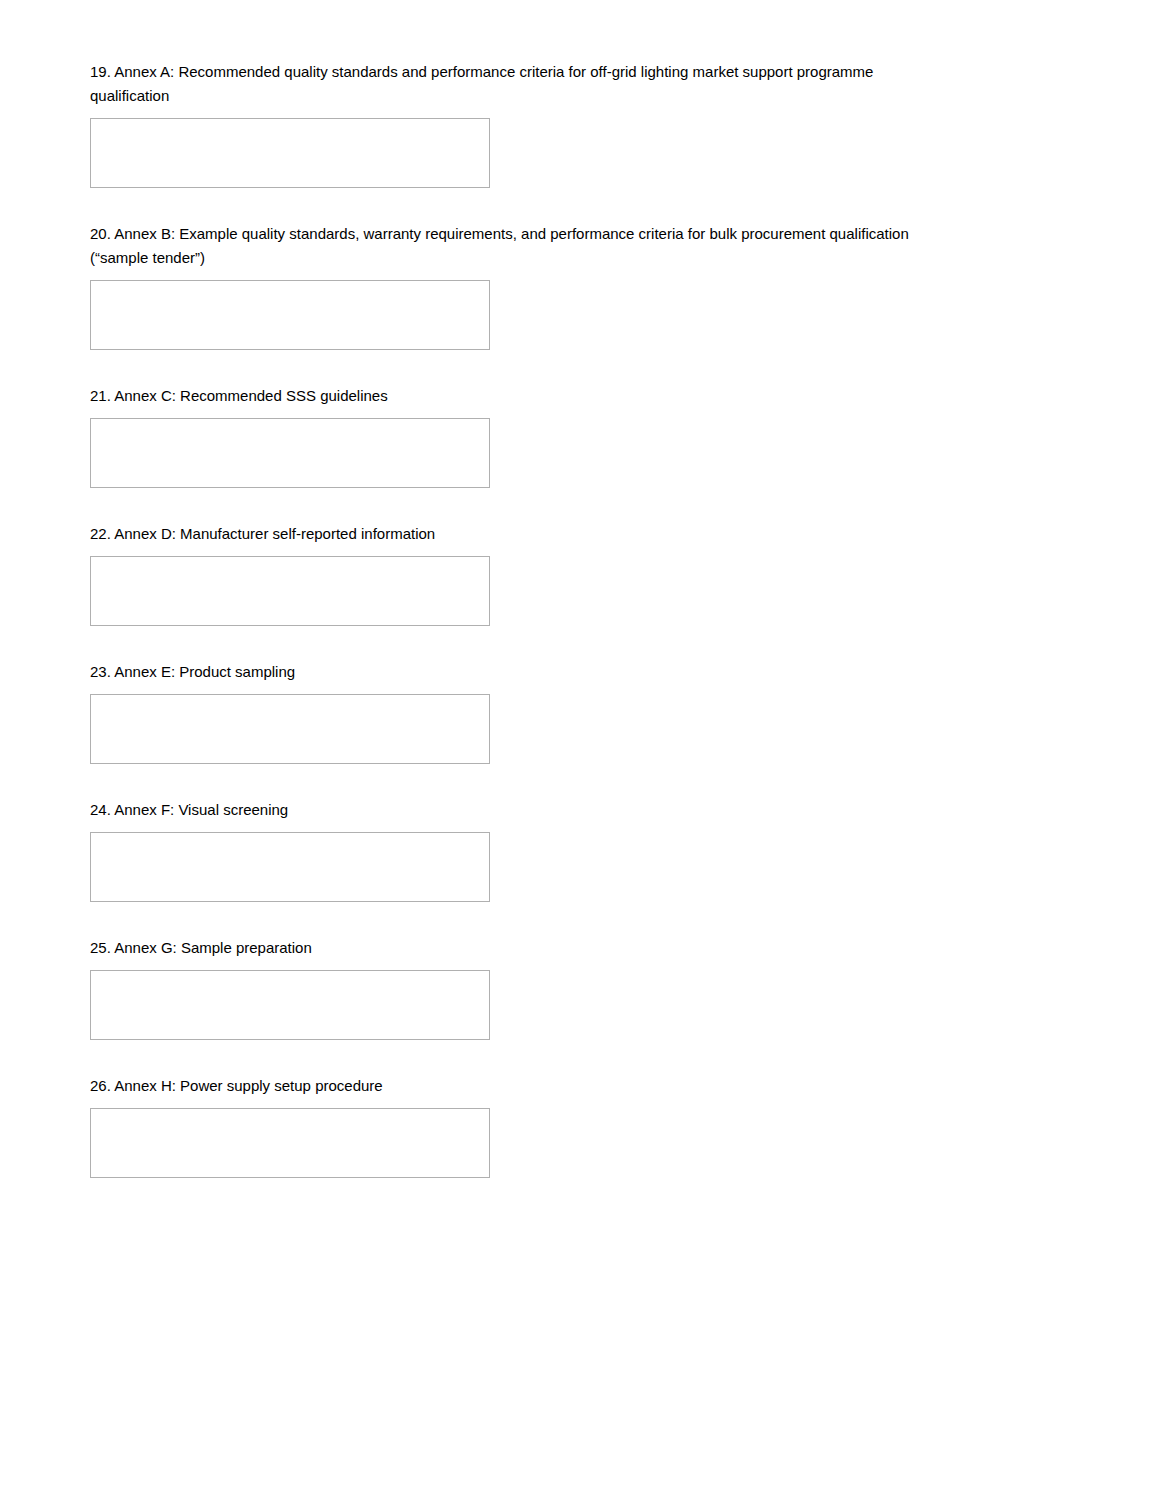19. Annex A: Recommended quality standards and performance criteria for off-grid lighting market support programme qualification
20. Annex B: Example quality standards, warranty requirements, and performance criteria for bulk procurement qualification (“sample tender”)
21. Annex C: Recommended SSS guidelines
22. Annex D: Manufacturer self-reported information
23. Annex E: Product sampling
24. Annex F: Visual screening
25. Annex G: Sample preparation
26. Annex H: Power supply setup procedure